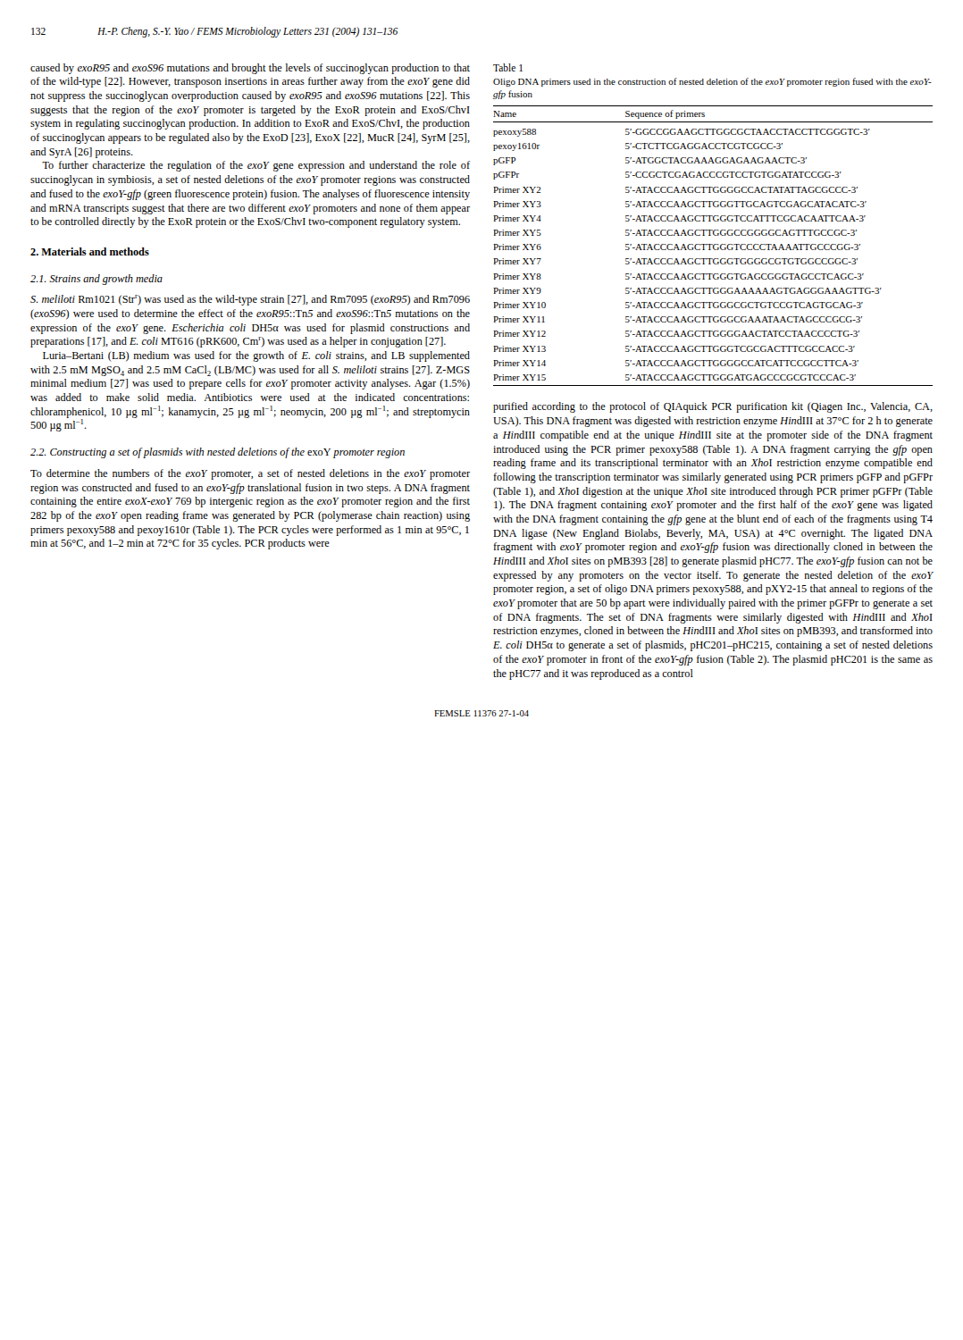132 H.-P. Cheng, S.-Y. Yao / FEMS Microbiology Letters 231 (2004) 131–136
caused by exoR95 and exoS96 mutations and brought the levels of succinoglycan production to that of the wild-type [22]. However, transposon insertions in areas further away from the exoY gene did not suppress the succinoglycan overproduction caused by exoR95 and exoS96 mutations [22]. This suggests that the region of the exoY promoter is targeted by the ExoR protein and ExoS/ChvI system in regulating succinoglycan production. In addition to ExoR and ExoS/ChvI, the production of succinoglycan appears to be regulated also by the ExoD [23], ExoX [22], MucR [24], SyrM [25], and SyrA [26] proteins.
To further characterize the regulation of the exoY gene expression and understand the role of succinoglycan in symbiosis, a set of nested deletions of the exoY promoter regions was constructed and fused to the exoY-gfp (green fluorescence protein) fusion. The analyses of fluorescence intensity and mRNA transcripts suggest that there are two different exoY promoters and none of them appear to be controlled directly by the ExoR protein or the ExoS/ChvI two-component regulatory system.
2. Materials and methods
2.1. Strains and growth media
S. meliloti Rm1021 (Strr) was used as the wild-type strain [27], and Rm7095 (exoR95) and Rm7096 (exoS96) were used to determine the effect of the exoR95::Tn5 and exoS96::Tn5 mutations on the expression of the exoY gene. Escherichia coli DH5α was used for plasmid constructions and preparations [17], and E. coli MT616 (pRK600, Cmr) was used as a helper in conjugation [27].
Luria–Bertani (LB) medium was used for the growth of E. coli strains, and LB supplemented with 2.5 mM MgSO4 and 2.5 mM CaCl2 (LB/MC) was used for all S. meliloti strains [27]. Z-MGS minimal medium [27] was used to prepare cells for exoY promoter activity analyses. Agar (1.5%) was added to make solid media. Antibiotics were used at the indicated concentrations: chloramphenicol, 10 µg ml−1; kanamycin, 25 µg ml−1; neomycin, 200 µg ml−1; and streptomycin 500 µg ml−1.
2.2. Constructing a set of plasmids with nested deletions of the exoY promoter region
To determine the numbers of the exoY promoter, a set of nested deletions in the exoY promoter region was constructed and fused to an exoY-gfp translational fusion in two steps. A DNA fragment containing the entire exoX-exoY 769 bp intergenic region as the exoY promoter region and the first 282 bp of the exoY open reading frame was generated by PCR (polymerase chain reaction) using primers pexoxy588 and pexoy1610r (Table 1). The PCR cycles were performed as 1 min at 95°C, 1 min at 56°C, and 1–2 min at 72°C for 35 cycles. PCR products were
Table 1
Oligo DNA primers used in the construction of nested deletion of the exoY promoter region fused with the exoY-gfp fusion
| Name | Sequence of primers |
| --- | --- |
| pexoxy588 | 5′-GGCCGGAAGCTTGGCGCTAACCTACCTTCGGGTC-3′ |
| pexoy1610r | 5′-CTCTTCGAGGACCTCGTCGCC-3′ |
| pGFP | 5′-ATGGCTACGAAAGGAGAAGAACTC-3′ |
| pGFPr | 5′-CCGCTCGAGACCCGTCCTGTGGATATCCGG-3′ |
| Primer XY2 | 5′-ATACCCAAGCTTGGGGCCACTATATTAGCGCCC-3′ |
| Primer XY3 | 5′-ATACCCAAGCTTGGGTTGCAGTCGAGCATACATC-3′ |
| Primer XY4 | 5′-ATACCCAAGCTTGGGTCCATTTCGCACAATTCAA-3′ |
| Primer XY5 | 5′-ATACCCAAGCTTGGGCCGGGGCAGTTTGCCGC-3′ |
| Primer XY6 | 5′-ATACCCAAGCTTGGGTCCCCTAAAATTGCCCGG-3′ |
| Primer XY7 | 5′-ATACCCAAGCTTGGGTGGGGCGTGTGGCCGGC-3′ |
| Primer XY8 | 5′-ATACCCAAGCTTGGGTGAGCGGGTAGCCTCAGC-3′ |
| Primer XY9 | 5′-ATACCCAAGCTTGGGAAAAAAGTGAGGGAAAGTTG-3′ |
| Primer XY10 | 5′-ATACCCAAGCTTGGGCGCTGTCCGTCAGTGCAG-3′ |
| Primer XY11 | 5′-ATACCCAAGCTTGGGCGAAATAACTAGCCCGCG-3′ |
| Primer XY12 | 5′-ATACCCAAGCTTGGGGAACTATCCTAACCCCTG-3′ |
| Primer XY13 | 5′-ATACCCAAGCTTGGGTCGCGACTTTCGCCACC-3′ |
| Primer XY14 | 5′-ATACCCAAGCTTGGGGCCATCATTCCGCCTTCA-3′ |
| Primer XY15 | 5′-ATACCCAAGCTTGGGATGAGCCCGCGTCCCAC-3′ |
purified according to the protocol of QIAquick PCR purification kit (Qiagen Inc., Valencia, CA, USA). This DNA fragment was digested with restriction enzyme HindIII at 37°C for 2 h to generate a HindIII compatible end at the unique HindIII site at the promoter side of the DNA fragment introduced using the PCR primer pexoxy588 (Table 1). A DNA fragment carrying the gfp open reading frame and its transcriptional terminator with an Xho I restriction enzyme compatible end following the transcription terminator was similarly generated using PCR primers pGFP and pGFPr (Table 1), and Xho I digestion at the unique Xho I site introduced through PCR primer pGFPr (Table 1). The DNA fragment containing exoY promoter and the first half of the exoY gene was ligated with the DNA fragment containing the gfp gene at the blunt end of each of the fragments using T4 DNA ligase (New England Biolabs, Beverly, MA, USA) at 4°C overnight. The ligated DNA fragment with exoY promoter region and exoY-gfp fusion was directionally cloned in between the HindIII and Xho I sites on pMB393 [28] to generate plasmid pHC77. The exoY-gfp fusion can not be expressed by any promoters on the vector itself. To generate the nested deletion of the exoY promoter region, a set of oligo DNA primers pexoxy588, and pXY2-15 that anneal to regions of the exoY promoter that are 50 bp apart were individually paired with the primer pGFPr to generate a set of DNA fragments. The set of DNA fragments were similarly digested with HindIII and Xho I restriction enzymes, cloned in between the HindIII and Xho I sites on pMB393, and transformed into E. coli DH5α to generate a set of plasmids, pHC201–pHC215, containing a set of nested deletions of the exoY promoter in front of the exoY-gfp fusion (Table 2). The plasmid pHC201 is the same as the pHC77 and it was reproduced as a control
FEMSLE 11376 27-1-04